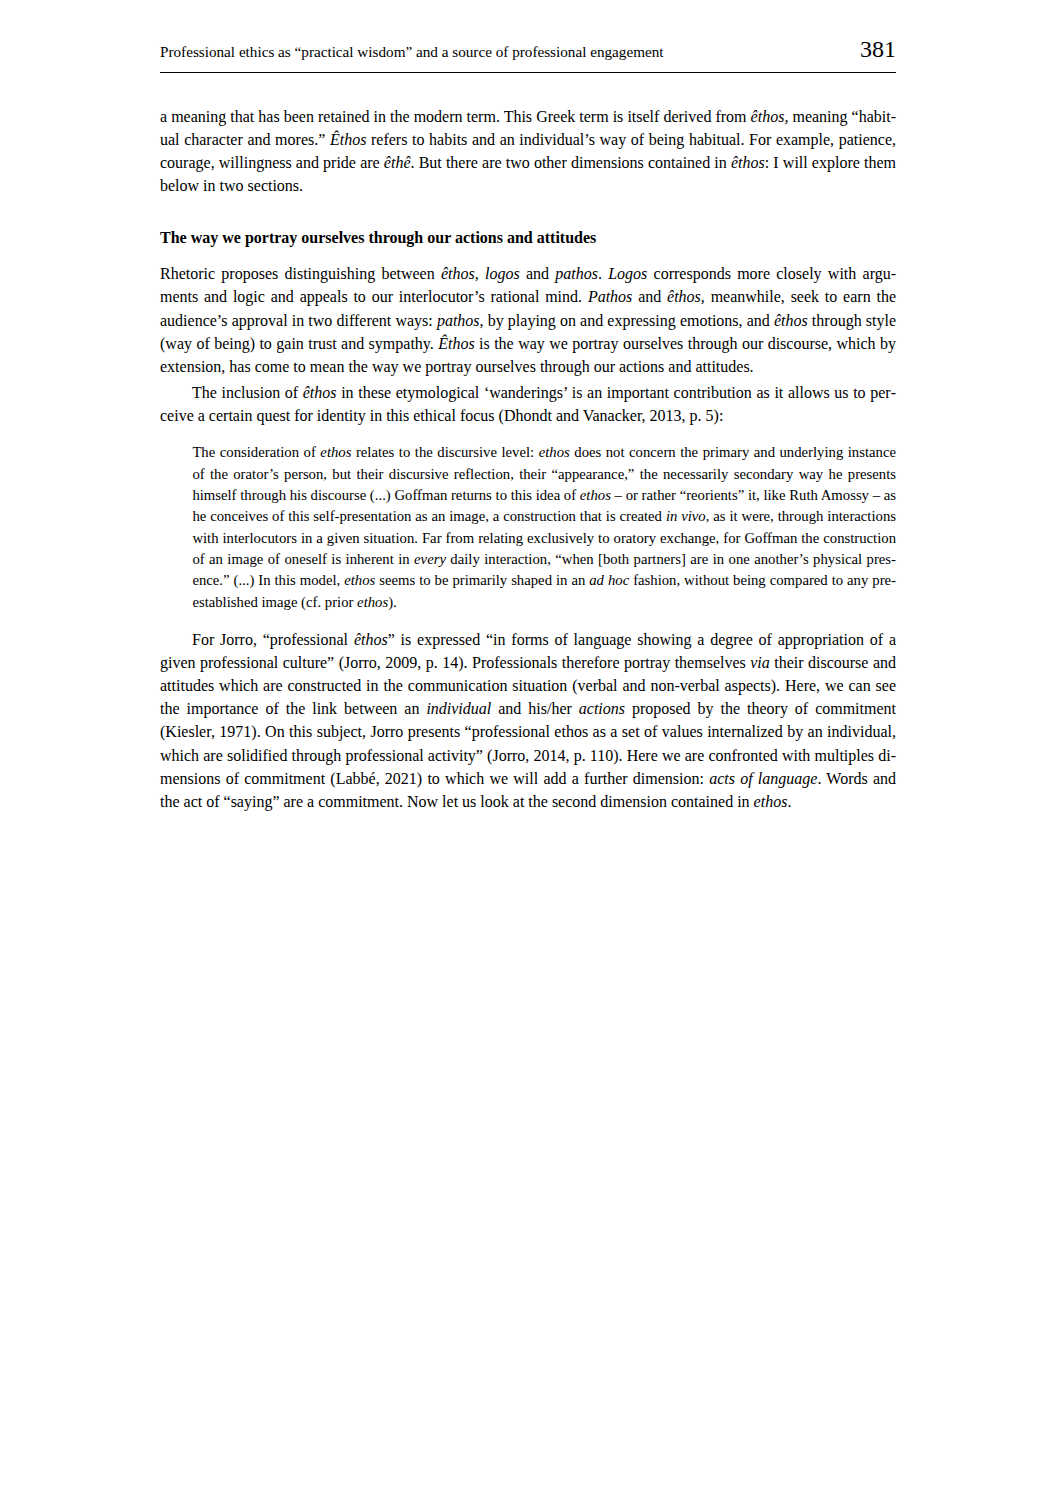Professional ethics as “practical wisdom” and a source of professional engagement 381
a meaning that has been retained in the modern term. This Greek term is itself derived from êthos, meaning “habitual character and mores.” Êthos refers to habits and an individual’s way of being habitual. For example, patience, courage, willingness and pride are êthê. But there are two other dimensions contained in êthos: I will explore them below in two sections.
The way we portray ourselves through our actions and attitudes
Rhetoric proposes distinguishing between êthos, logos and pathos. Logos corresponds more closely with arguments and logic and appeals to our interlocutor’s rational mind. Pathos and êthos, meanwhile, seek to earn the audience’s approval in two different ways: pathos, by playing on and expressing emotions, and êthos through style (way of being) to gain trust and sympathy. Êthos is the way we portray ourselves through our discourse, which by extension, has come to mean the way we portray ourselves through our actions and attitudes.
The inclusion of êthos in these etymological ‘wanderings’ is an important contribution as it allows us to perceive a certain quest for identity in this ethical focus (Dhondt and Vanacker, 2013, p. 5):
The consideration of ethos relates to the discursive level: ethos does not concern the primary and underlying instance of the orator’s person, but their discursive reflection, their “appearance,” the necessarily secondary way he presents himself through his discourse (...) Goffman returns to this idea of ethos – or rather “reorients” it, like Ruth Amossy – as he conceives of this self-presentation as an image, a construction that is created in vivo, as it were, through interactions with interlocutors in a given situation. Far from relating exclusively to oratory exchange, for Goffman the construction of an image of oneself is inherent in every daily interaction, “when [both partners] are in one another’s physical presence.” (...) In this model, ethos seems to be primarily shaped in an ad hoc fashion, without being compared to any pre-established image (cf. prior ethos).
For Jorro, “professional êthos” is expressed “in forms of language showing a degree of appropriation of a given professional culture” (Jorro, 2009, p. 14). Professionals therefore portray themselves via their discourse and attitudes which are constructed in the communication situation (verbal and non-verbal aspects). Here, we can see the importance of the link between an individual and his/her actions proposed by the theory of commitment (Kiesler, 1971). On this subject, Jorro presents “professional ethos as a set of values internalized by an individual, which are solidified through professional activity” (Jorro, 2014, p. 110). Here we are confronted with multiples dimensions of commitment (Labbé, 2021) to which we will add a further dimension: acts of language. Words and the act of “saying” are a commitment. Now let us look at the second dimension contained in ethos.